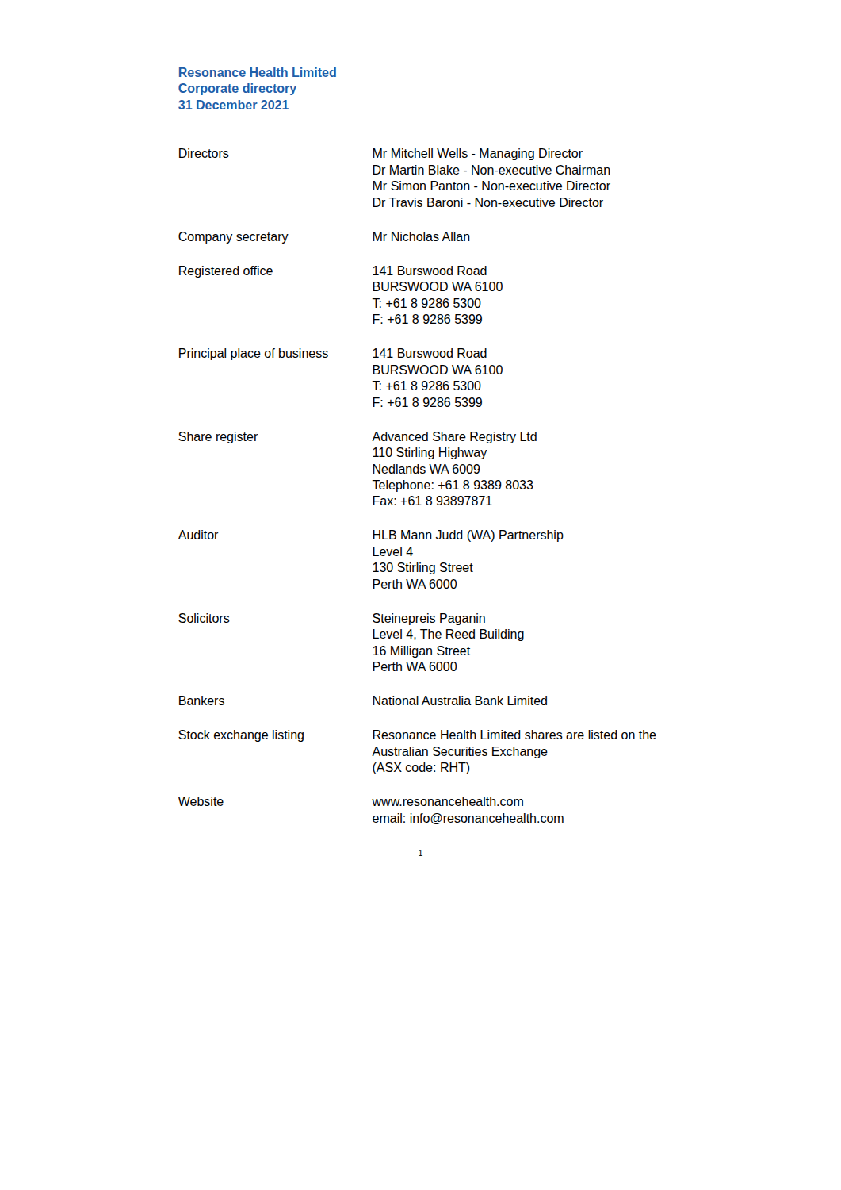Resonance Health Limited
Corporate directory
31 December 2021
| Directors | Mr Mitchell Wells - Managing Director Dr Martin Blake - Non-executive Chairman Mr Simon Panton - Non-executive Director Dr Travis Baroni - Non-executive Director |
| Company secretary | Mr Nicholas Allan |
| Registered office | 141 Burswood Road BURSWOOD WA 6100 T: +61 8 9286 5300 F: +61 8 9286 5399 |
| Principal place of business | 141 Burswood Road BURSWOOD WA 6100 T: +61 8 9286 5300 F: +61 8 9286 5399 |
| Share register | Advanced Share Registry Ltd 110 Stirling Highway Nedlands WA 6009 Telephone: +61 8 9389 8033 Fax: +61 8 93897871 |
| Auditor | HLB Mann Judd (WA) Partnership Level 4 130 Stirling Street Perth WA 6000 |
| Solicitors | Steinepreis Paganin Level 4, The Reed Building 16 Milligan Street Perth WA 6000 |
| Bankers | National Australia Bank Limited |
| Stock exchange listing | Resonance Health Limited shares are listed on the Australian Securities Exchange (ASX code: RHT) |
| Website | www.resonancehealth.com email: info@resonancehealth.com |
1